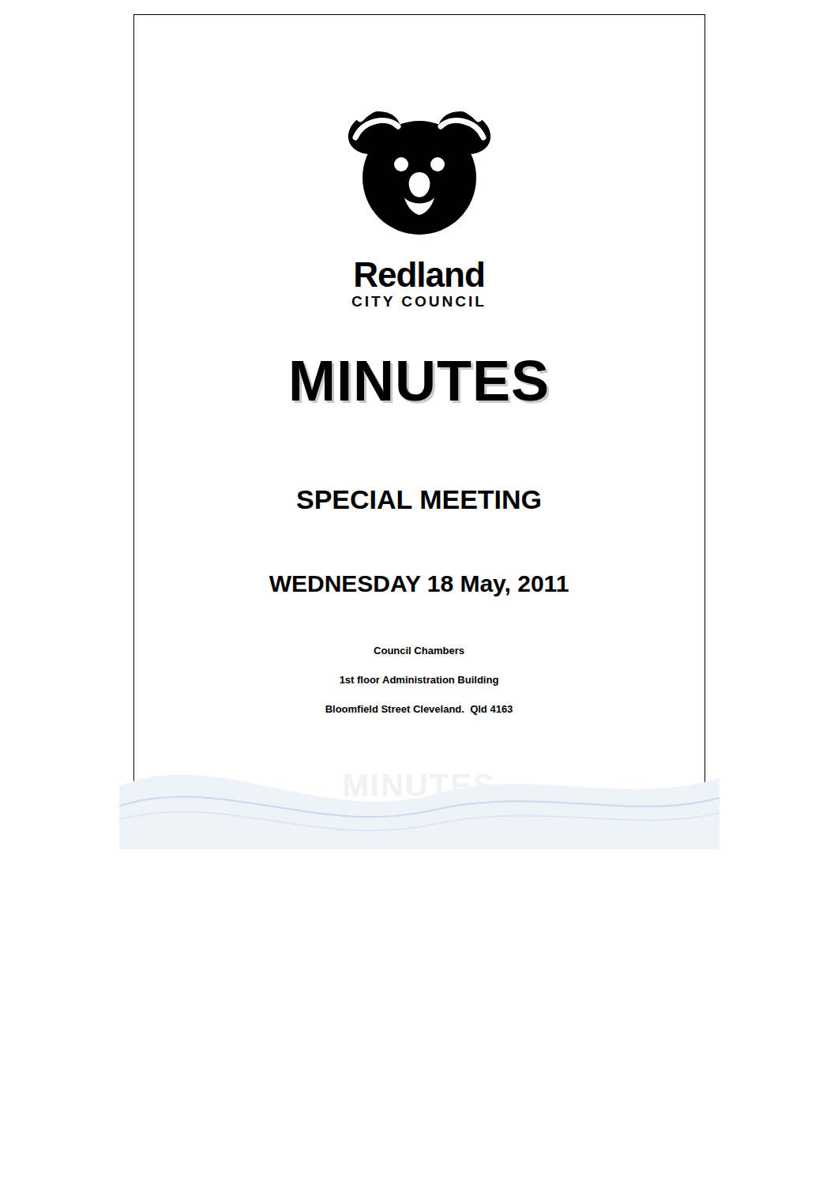Redland
CITY COUNCIL
MINUTES
SPECIAL MEETING
WEDNESDAY 18 May, 2011
Council Chambers
1st floor Administration Building
Bloomfield Street Cleveland. Qld 4163
MINUTES